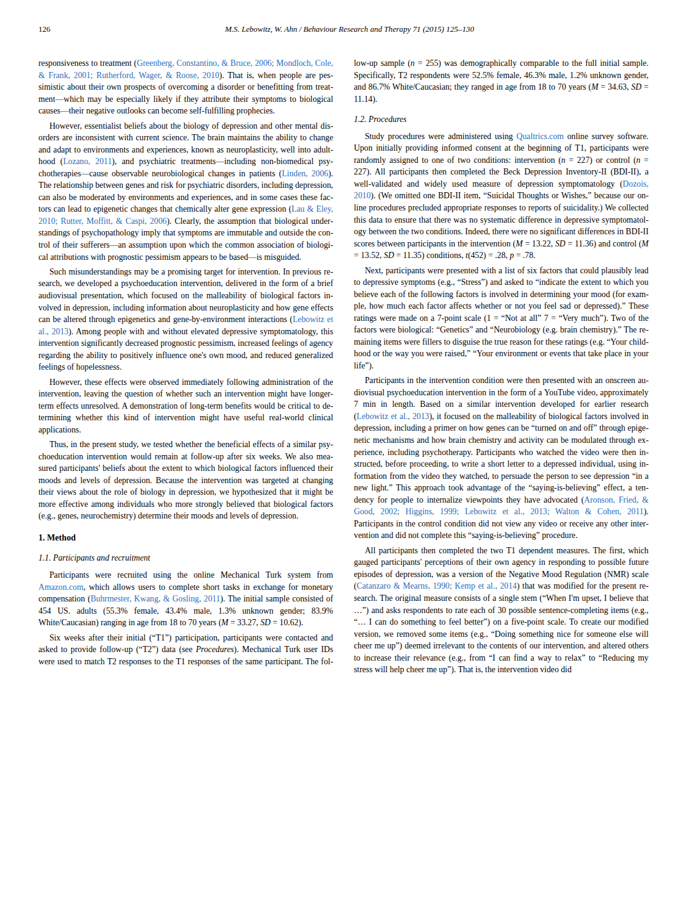126 M.S. Lebowitz, W. Ahn / Behaviour Research and Therapy 71 (2015) 125–130
responsiveness to treatment (Greenberg, Constantino, & Bruce, 2006; Mondloch, Cole, & Frank, 2001; Rutherford, Wager, & Roose, 2010). That is, when people are pessimistic about their own prospects of overcoming a disorder or benefitting from treatment—which may be especially likely if they attribute their symptoms to biological causes—their negative outlooks can become self-fulfilling prophecies.
However, essentialist beliefs about the biology of depression and other mental disorders are inconsistent with current science. The brain maintains the ability to change and adapt to environments and experiences, known as neuroplasticity, well into adulthood (Lozano, 2011), and psychiatric treatments—including non-biomedical psychotherapies—cause observable neurobiological changes in patients (Linden, 2006). The relationship between genes and risk for psychiatric disorders, including depression, can also be moderated by environments and experiences, and in some cases these factors can lead to epigenetic changes that chemically alter gene expression (Lau & Eley, 2010; Rutter, Moffitt, & Caspi, 2006). Clearly, the assumption that biological understandings of psychopathology imply that symptoms are immutable and outside the control of their sufferers—an assumption upon which the common association of biological attributions with prognostic pessimism appears to be based—is misguided.
Such misunderstandings may be a promising target for intervention. In previous research, we developed a psychoeducation intervention, delivered in the form of a brief audiovisual presentation, which focused on the malleability of biological factors involved in depression, including information about neuroplasticity and how gene effects can be altered through epigenetics and gene-by-environment interactions (Lebowitz et al., 2013). Among people with and without elevated depressive symptomatology, this intervention significantly decreased prognostic pessimism, increased feelings of agency regarding the ability to positively influence one's own mood, and reduced generalized feelings of hopelessness.
However, these effects were observed immediately following administration of the intervention, leaving the question of whether such an intervention might have longer-term effects unresolved. A demonstration of long-term benefits would be critical to determining whether this kind of intervention might have useful real-world clinical applications.
Thus, in the present study, we tested whether the beneficial effects of a similar psychoeducation intervention would remain at follow-up after six weeks. We also measured participants' beliefs about the extent to which biological factors influenced their moods and levels of depression. Because the intervention was targeted at changing their views about the role of biology in depression, we hypothesized that it might be more effective among individuals who more strongly believed that biological factors (e.g., genes, neurochemistry) determine their moods and levels of depression.
1. Method
1.1. Participants and recruitment
Participants were recruited using the online Mechanical Turk system from Amazon.com, which allows users to complete short tasks in exchange for monetary compensation (Buhrmester, Kwang, & Gosling, 2011). The initial sample consisted of 454 US. adults (55.3% female, 43.4% male, 1.3% unknown gender; 83.9% White/Caucasian) ranging in age from 18 to 70 years (M = 33.27, SD = 10.62).
Six weeks after their initial (“T1”) participation, participants were contacted and asked to provide follow-up (“T2”) data (see Procedures). Mechanical Turk user IDs were used to match T2 responses to the T1 responses of the same participant. The follow-up sample (n = 255) was demographically comparable to the full initial sample. Specifically, T2 respondents were 52.5% female, 46.3% male, 1.2% unknown gender, and 86.7% White/Caucasian; they ranged in age from 18 to 70 years (M = 34.63, SD = 11.14).
1.2. Procedures
Study procedures were administered using Qualtrics.com online survey software. Upon initially providing informed consent at the beginning of T1, participants were randomly assigned to one of two conditions: intervention (n = 227) or control (n = 227). All participants then completed the Beck Depression Inventory-II (BDI-II), a well-validated and widely used measure of depression symptomatology (Dozois, 2010). (We omitted one BDI-II item, “Suicidal Thoughts or Wishes,” because our online procedures precluded appropriate responses to reports of suicidality.) We collected this data to ensure that there was no systematic difference in depressive symptomatology between the two conditions. Indeed, there were no significant differences in BDI-II scores between participants in the intervention (M = 13.22, SD = 11.36) and control (M = 13.52, SD = 11.35) conditions, t(452) = .28, p = .78.
Next, participants were presented with a list of six factors that could plausibly lead to depressive symptoms (e.g., “Stress”) and asked to “indicate the extent to which you believe each of the following factors is involved in determining your mood (for example, how much each factor affects whether or not you feel sad or depressed).” These ratings were made on a 7-point scale (1 = “Not at all” 7 = “Very much”). Two of the factors were biological: “Genetics” and “Neurobiology (e.g. brain chemistry).” The remaining items were fillers to disguise the true reason for these ratings (e.g. “Your childhood or the way you were raised,” “Your environment or events that take place in your life”).
Participants in the intervention condition were then presented with an onscreen audiovisual psychoeducation intervention in the form of a YouTube video, approximately 7 min in length. Based on a similar intervention developed for earlier research (Lebowitz et al., 2013), it focused on the malleability of biological factors involved in depression, including a primer on how genes can be “turned on and off” through epigenetic mechanisms and how brain chemistry and activity can be modulated through experience, including psychotherapy. Participants who watched the video were then instructed, before proceeding, to write a short letter to a depressed individual, using information from the video they watched, to persuade the person to see depression “in a new light.” This approach took advantage of the “saying-is-believing” effect, a tendency for people to internalize viewpoints they have advocated (Aronson, Fried, & Good, 2002; Higgins, 1999; Lebowitz et al., 2013; Walton & Cohen, 2011). Participants in the control condition did not view any video or receive any other intervention and did not complete this “saying-is-believing” procedure.
All participants then completed the two T1 dependent measures. The first, which gauged participants' perceptions of their own agency in responding to possible future episodes of depression, was a version of the Negative Mood Regulation (NMR) scale (Catanzaro & Mearns, 1990; Kemp et al., 2014) that was modified for the present research. The original measure consists of a single stem (“When I'm upset, I believe that …”) and asks respondents to rate each of 30 possible sentence-completing items (e.g., “… I can do something to feel better”) on a five-point scale. To create our modified version, we removed some items (e.g., “Doing something nice for someone else will cheer me up”) deemed irrelevant to the contents of our intervention, and altered others to increase their relevance (e.g., from “I can find a way to relax” to “Reducing my stress will help cheer me up”). That is, the intervention video did